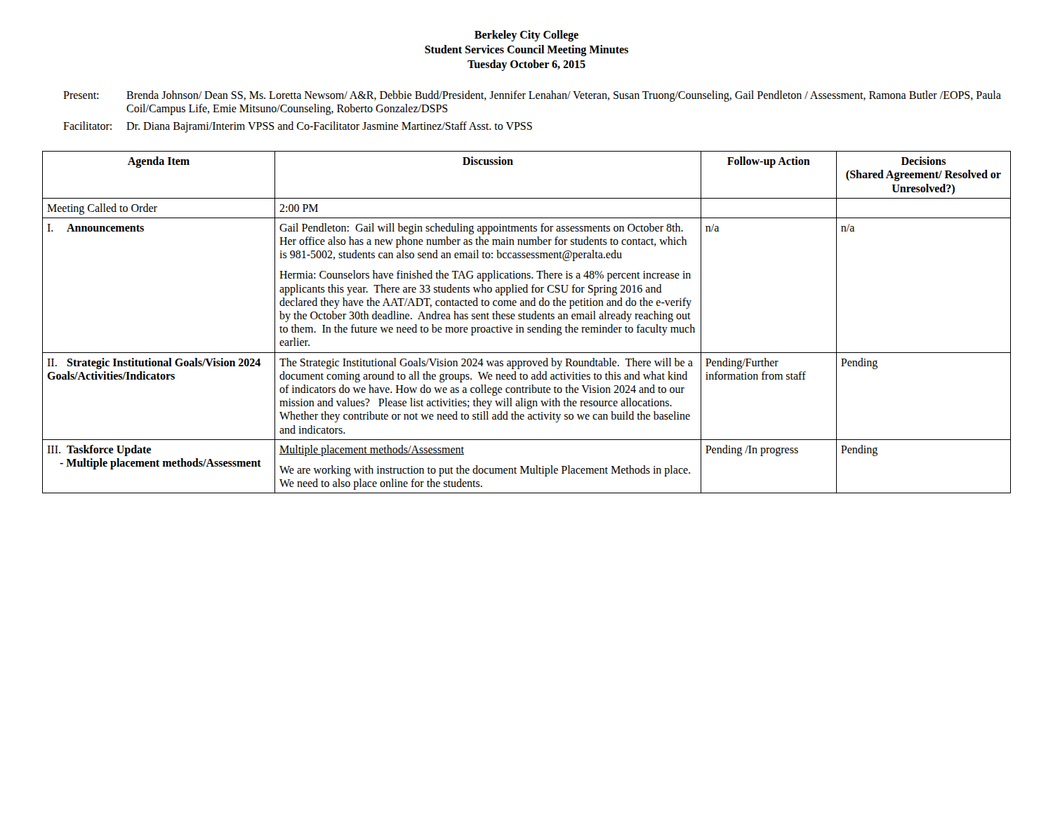Berkeley City College
Student Services Council Meeting Minutes
Tuesday October 6, 2015
| Present: | Brenda Johnson/ Dean SS, Ms. Loretta Newsom/ A&R, Debbie Budd/President, Jennifer Lenahan/ Veteran, Susan Truong/Counseling, Gail Pendleton / Assessment, Ramona Butler /EOPS, Paula Coil/Campus Life, Emie Mitsuno/Counseling, Roberto Gonzalez/DSPS |
| Facilitator: | Dr. Diana Bajrami/Interim VPSS and Co-Facilitator Jasmine Martinez/Staff Asst. to VPSS |
| Agenda Item | Discussion | Follow-up Action | Decisions (Shared Agreement/ Resolved or Unresolved?) |
| --- | --- | --- | --- |
| Meeting Called to Order | 2:00 PM | | |
| I. Announcements | Gail Pendleton: Gail will begin scheduling appointments for assessments on October 8th. Her office also has a new phone number as the main number for students to contact, which is 981-5002, students can also send an email to: bccassessment@peralta.edu Hermia: Counselors have finished the TAG applications. There is a 48% percent increase in applicants this year. There are 33 students who applied for CSU for Spring 2016 and declared they have the AAT/ADT, contacted to come and do the petition and do the e-verify by the October 30th deadline. Andrea has sent these students an email already reaching out to them. In the future we need to be more proactive in sending the reminder to faculty much earlier. | n/a | n/a |
| II. Strategic Institutional Goals/Vision 2024 Goals/Activities/Indicators | The Strategic Institutional Goals/Vision 2024 was approved by Roundtable. There will be a document coming around to all the groups. We need to add activities to this and what kind of indicators do we have. How do we as a college contribute to the Vision 2024 and to our mission and values? Please list activities; they will align with the resource allocations. Whether they contribute or not we need to still add the activity so we can build the baseline and indicators. | Pending/Further information from staff | Pending |
| III. Taskforce Update - Multiple placement methods/Assessment | Multiple placement methods/Assessment We are working with instruction to put the document Multiple Placement Methods in place. We need to also place online for the students. | Pending /In progress | Pending |